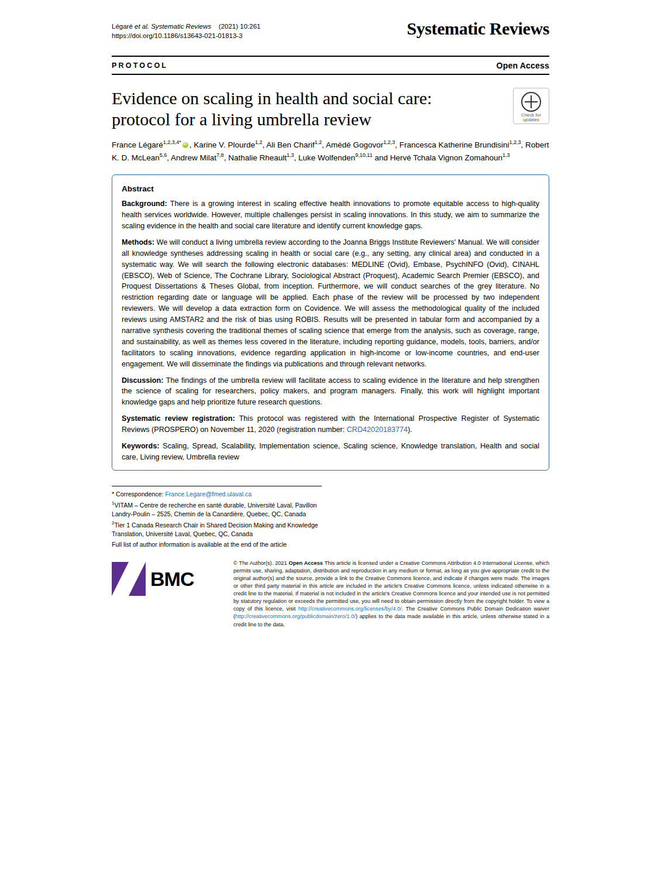Légaré et al. Systematic Reviews (2021) 10:261
https://doi.org/10.1186/s13643-021-01813-3
Systematic Reviews
PROTOCOL
Open Access
Check for
updates
Evidence on scaling in health and social care: protocol for a living umbrella review
France Légaré1,2,3,4* , Karine V. Plourde1,2, Ali Ben Charif1,2, Amédé Gogovor1,2,3, Francesca Katherine Brundisini1,2,3, Robert K. D. McLean5,6, Andrew Milat7,8, Nathalie Rheault1,3, Luke Wolfenden9,10,11 and Hervé Tchala Vignon Zomahoun1,3
Abstract
Background: There is a growing interest in scaling effective health innovations to promote equitable access to high-quality health services worldwide. However, multiple challenges persist in scaling innovations. In this study, we aim to summarize the scaling evidence in the health and social care literature and identify current knowledge gaps.
Methods: We will conduct a living umbrella review according to the Joanna Briggs Institute Reviewers' Manual. We will consider all knowledge syntheses addressing scaling in health or social care (e.g., any setting, any clinical area) and conducted in a systematic way. We will search the following electronic databases: MEDLINE (Ovid), Embase, PsychINFO (Ovid), CINAHL (EBSCO), Web of Science, The Cochrane Library, Sociological Abstract (Proquest), Academic Search Premier (EBSCO), and Proquest Dissertations & Theses Global, from inception. Furthermore, we will conduct searches of the grey literature. No restriction regarding date or language will be applied. Each phase of the review will be processed by two independent reviewers. We will develop a data extraction form on Covidence. We will assess the methodological quality of the included reviews using AMSTAR2 and the risk of bias using ROBIS. Results will be presented in tabular form and accompanied by a narrative synthesis covering the traditional themes of scaling science that emerge from the analysis, such as coverage, range, and sustainability, as well as themes less covered in the literature, including reporting guidance, models, tools, barriers, and/or facilitators to scaling innovations, evidence regarding application in high-income or low-income countries, and end-user engagement. We will disseminate the findings via publications and through relevant networks.
Discussion: The findings of the umbrella review will facilitate access to scaling evidence in the literature and help strengthen the science of scaling for researchers, policy makers, and program managers. Finally, this work will highlight important knowledge gaps and help prioritize future research questions.
Systematic review registration: This protocol was registered with the International Prospective Register of Systematic Reviews (PROSPERO) on November 11, 2020 (registration number: CRD42020183774).
Keywords: Scaling, Spread, Scalability, Implementation science, Scaling science, Knowledge translation, Health and social care, Living review, Umbrella review
* Correspondence: France.Legare@fmed.ulaval.ca
1VITAM – Centre de recherche en santé durable, Université Laval, Pavillon Landry-Poulin – 2525, Chemin de la Canardière, Quebec, QC, Canada
2Tier 1 Canada Research Chair in Shared Decision Making and Knowledge Translation, Université Laval, Quebec, QC, Canada
Full list of author information is available at the end of the article
BMC
© The Author(s). 2021 Open Access This article is licensed under a Creative Commons Attribution 4.0 International License, which permits use, sharing, adaptation, distribution and reproduction in any medium or format, as long as you give appropriate credit to the original author(s) and the source, provide a link to the Creative Commons licence, and indicate if changes were made. The images or other third party material in this article are included in the article's Creative Commons licence, unless indicated otherwise in a credit line to the material. If material is not included in the article's Creative Commons licence and your intended use is not permitted by statutory regulation or exceeds the permitted use, you will need to obtain permission directly from the copyright holder. To view a copy of this licence, visit http://creativecommons.org/licenses/by/4.0/. The Creative Commons Public Domain Dedication waiver (http://creativecommons.org/publicdomain/zero/1.0/) applies to the data made available in this article, unless otherwise stated in a credit line to the data.